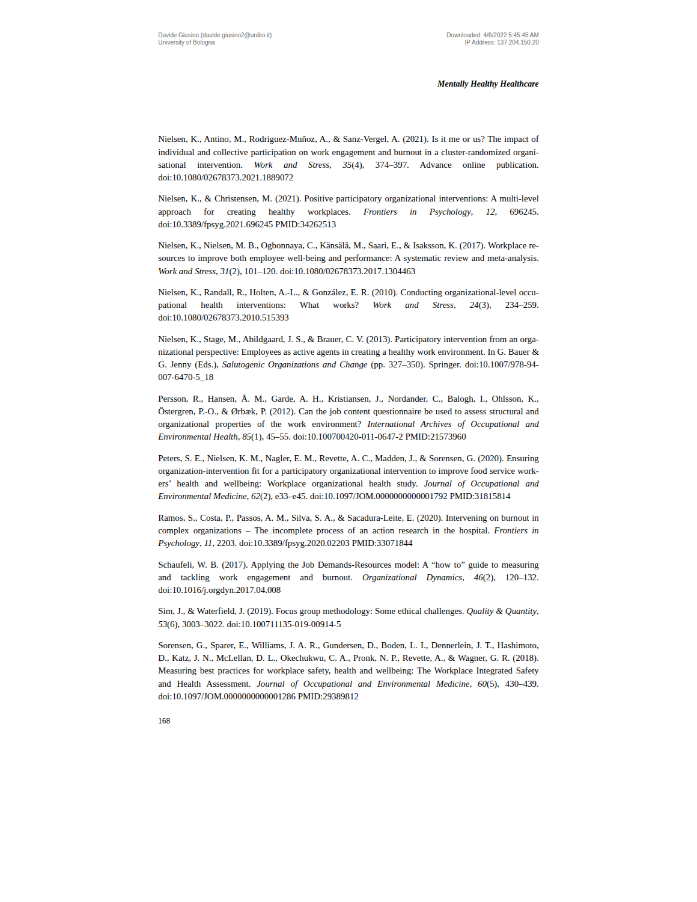Davide Giusino (davide.giusino2@unibo.it)
University of Bologna
Downloaded: 4/6/2022 5:45:45 AM
IP Address: 137.204.150.20
Mentally Healthy Healthcare
Nielsen, K., Antino, M., Rodríguez-Muñoz, A., & Sanz-Vergel, A. (2021). Is it me or us? The impact of individual and collective participation on work engagement and burnout in a cluster-randomized organisational intervention. Work and Stress, 35(4), 374–397. Advance online publication. doi:10.1080/02678373.2021.1889072
Nielsen, K., & Christensen, M. (2021). Positive participatory organizational interventions: A multi-level approach for creating healthy workplaces. Frontiers in Psychology, 12, 696245. doi:10.3389/fpsyg.2021.696245 PMID:34262513
Nielsen, K., Nielsen, M. B., Ogbonnaya, C., Känsälä, M., Saari, E., & Isaksson, K. (2017). Workplace resources to improve both employee well-being and performance: A systematic review and meta-analysis. Work and Stress, 31(2), 101–120. doi:10.1080/02678373.2017.1304463
Nielsen, K., Randall, R., Holten, A.-L., & González, E. R. (2010). Conducting organizational-level occupational health interventions: What works? Work and Stress, 24(3), 234–259. doi:10.1080/02678373.2010.515393
Nielsen, K., Stage, M., Abildgaard, J. S., & Brauer, C. V. (2013). Participatory intervention from an organizational perspective: Employees as active agents in creating a healthy work environment. In G. Bauer & G. Jenny (Eds.), Salutogenic Organizations and Change (pp. 327–350). Springer. doi:10.1007/978-94-007-6470-5_18
Persson, R., Hansen, Å. M., Garde, A. H., Kristiansen, J., Nordander, C., Balogh, I., Ohlsson, K., Östergren, P.-O., & Ørbæk, P. (2012). Can the job content questionnaire be used to assess structural and organizational properties of the work environment? International Archives of Occupational and Environmental Health, 85(1), 45–55. doi:10.100700420-011-0647-2 PMID:21573960
Peters, S. E., Nielsen, K. M., Nagler, E. M., Revette, A. C., Madden, J., & Sorensen, G. (2020). Ensuring organization-intervention fit for a participatory organizational intervention to improve food service workers’ health and wellbeing: Workplace organizational health study. Journal of Occupational and Environmental Medicine, 62(2), e33–e45. doi:10.1097/JOM.0000000000001792 PMID:31815814
Ramos, S., Costa, P., Passos, A. M., Silva, S. A., & Sacadura-Leite, E. (2020). Intervening on burnout in complex organizations – The incomplete process of an action research in the hospital. Frontiers in Psychology, 11, 2203. doi:10.3389/fpsyg.2020.02203 PMID:33071844
Schaufeli, W. B. (2017). Applying the Job Demands-Resources model: A “how to” guide to measuring and tackling work engagement and burnout. Organizational Dynamics, 46(2), 120–132. doi:10.1016/j.orgdyn.2017.04.008
Sim, J., & Waterfield, J. (2019). Focus group methodology: Some ethical challenges. Quality & Quantity, 53(6), 3003–3022. doi:10.100711135-019-00914-5
Sorensen, G., Sparer, E., Williams, J. A. R., Gundersen, D., Boden, L. I., Dennerlein, J. T., Hashimoto, D., Katz, J. N., McLellan, D. L., Okechukwu, C. A., Pronk, N. P., Revette, A., & Wagner, G. R. (2018). Measuring best practices for workplace safety, health and wellbeing: The Workplace Integrated Safety and Health Assessment. Journal of Occupational and Environmental Medicine, 60(5), 430–439. doi:10.1097/JOM.0000000000001286 PMID:29389812
168